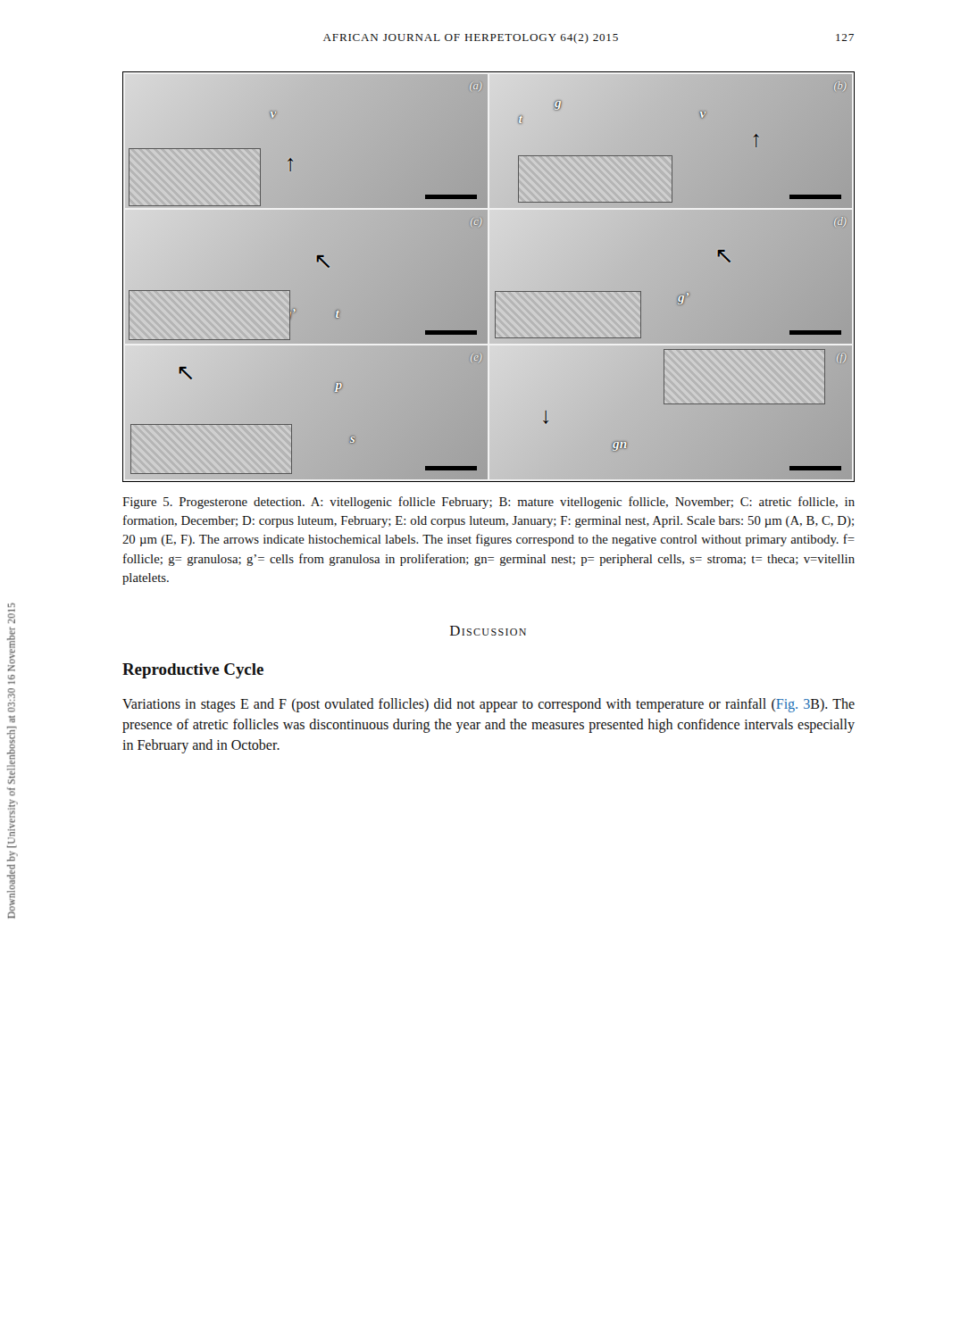Downloaded by [University of Stellenbosch] at 03:30 16 November 2015
AFRICAN JOURNAL OF HERPETOLOGY 64(2) 2015 127
(a) v g t ↑
(b) g t v gn ↑ ↑
(c) g’ t ↖
(d) g’ ↖
(e) p s ↖
(f) gn ↓
Figure 5. Progesterone detection. A: vitellogenic follicle February; B: mature vitellogenic follicle, November; C: atretic follicle, in formation, December; D: corpus luteum, February; E: old corpus luteum, January; F: germinal nest, April. Scale bars: 50 µm (A, B, C, D); 20 µm (E, F). The arrows indicate histochemical labels. The inset figures correspond to the negative control without primary antibody. f= follicle; g= granulosa; g’= cells from granulosa in proliferation; gn= germinal nest; p= peripheral cells, s= stroma; t= theca; v=vitellin platelets.
Discussion
Reproductive Cycle
Variations in stages E and F (post ovulated follicles) did not appear to correspond with temperature or rainfall (Fig. 3 B). The presence of atretic follicles was discontinuous during the year and the measures presented high confidence intervals especially in February and in October.